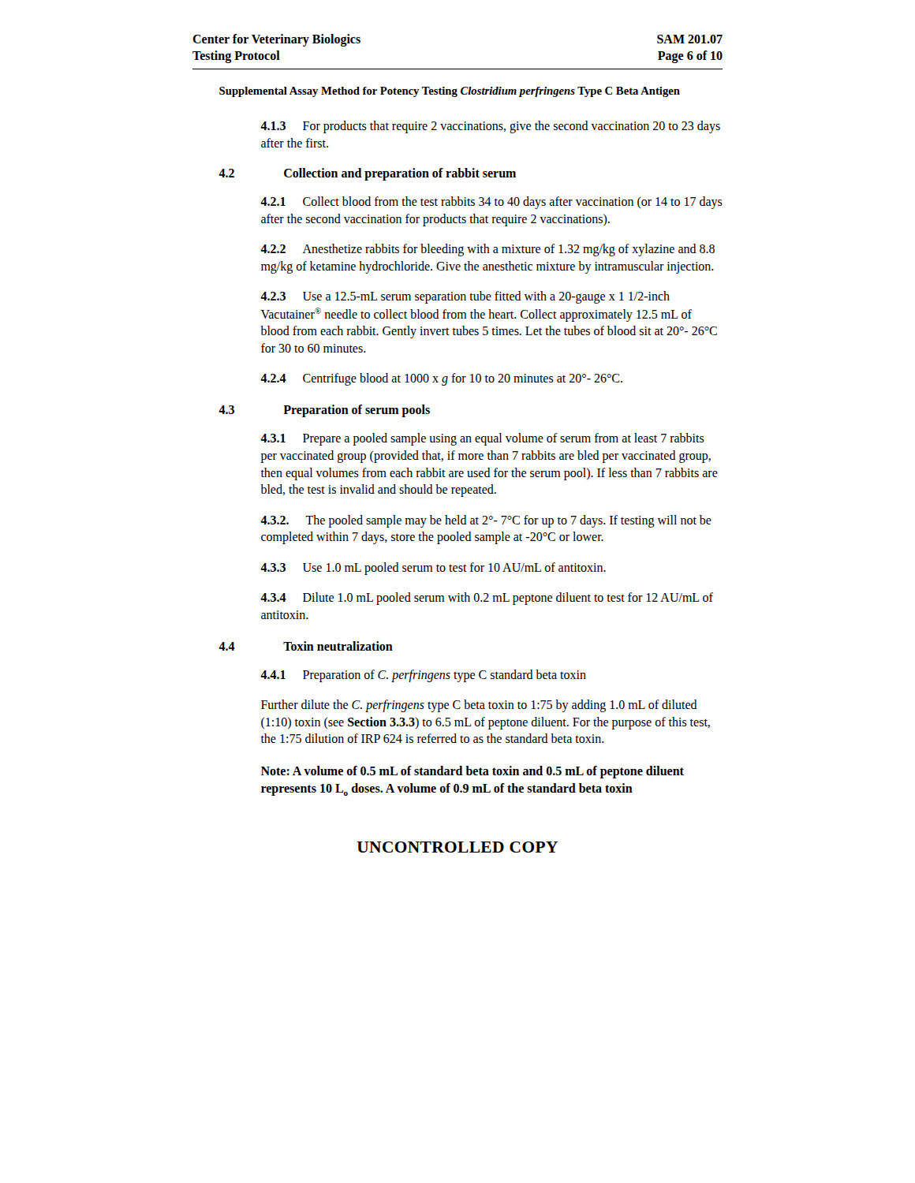Center for Veterinary Biologics
Testing Protocol
SAM 201.07
Page 6 of 10
Supplemental Assay Method for Potency Testing Clostridium perfringens Type C Beta Antigen
4.1.3 For products that require 2 vaccinations, give the second vaccination 20 to 23 days after the first.
4.2 Collection and preparation of rabbit serum
4.2.1 Collect blood from the test rabbits 34 to 40 days after vaccination (or 14 to 17 days after the second vaccination for products that require 2 vaccinations).
4.2.2 Anesthetize rabbits for bleeding with a mixture of 1.32 mg/kg of xylazine and 8.8 mg/kg of ketamine hydrochloride. Give the anesthetic mixture by intramuscular injection.
4.2.3 Use a 12.5-mL serum separation tube fitted with a 20-gauge x 1 1/2-inch Vacutainer® needle to collect blood from the heart. Collect approximately 12.5 mL of blood from each rabbit. Gently invert tubes 5 times. Let the tubes of blood sit at 20°- 26°C for 30 to 60 minutes.
4.2.4 Centrifuge blood at 1000 x g for 10 to 20 minutes at 20°- 26°C.
4.3 Preparation of serum pools
4.3.1 Prepare a pooled sample using an equal volume of serum from at least 7 rabbits per vaccinated group (provided that, if more than 7 rabbits are bled per vaccinated group, then equal volumes from each rabbit are used for the serum pool). If less than 7 rabbits are bled, the test is invalid and should be repeated.
4.3.2. The pooled sample may be held at 2°- 7°C for up to 7 days. If testing will not be completed within 7 days, store the pooled sample at -20°C or lower.
4.3.3 Use 1.0 mL pooled serum to test for 10 AU/mL of antitoxin.
4.3.4 Dilute 1.0 mL pooled serum with 0.2 mL peptone diluent to test for 12 AU/mL of antitoxin.
4.4 Toxin neutralization
4.4.1 Preparation of C. perfringens type C standard beta toxin
Further dilute the C. perfringens type C beta toxin to 1:75 by adding 1.0 mL of diluted (1:10) toxin (see Section 3.3.3) to 6.5 mL of peptone diluent. For the purpose of this test, the 1:75 dilution of IRP 624 is referred to as the standard beta toxin.
Note: A volume of 0.5 mL of standard beta toxin and 0.5 mL of peptone diluent represents 10 Lo doses. A volume of 0.9 mL of the standard beta toxin
UNCONTROLLED COPY